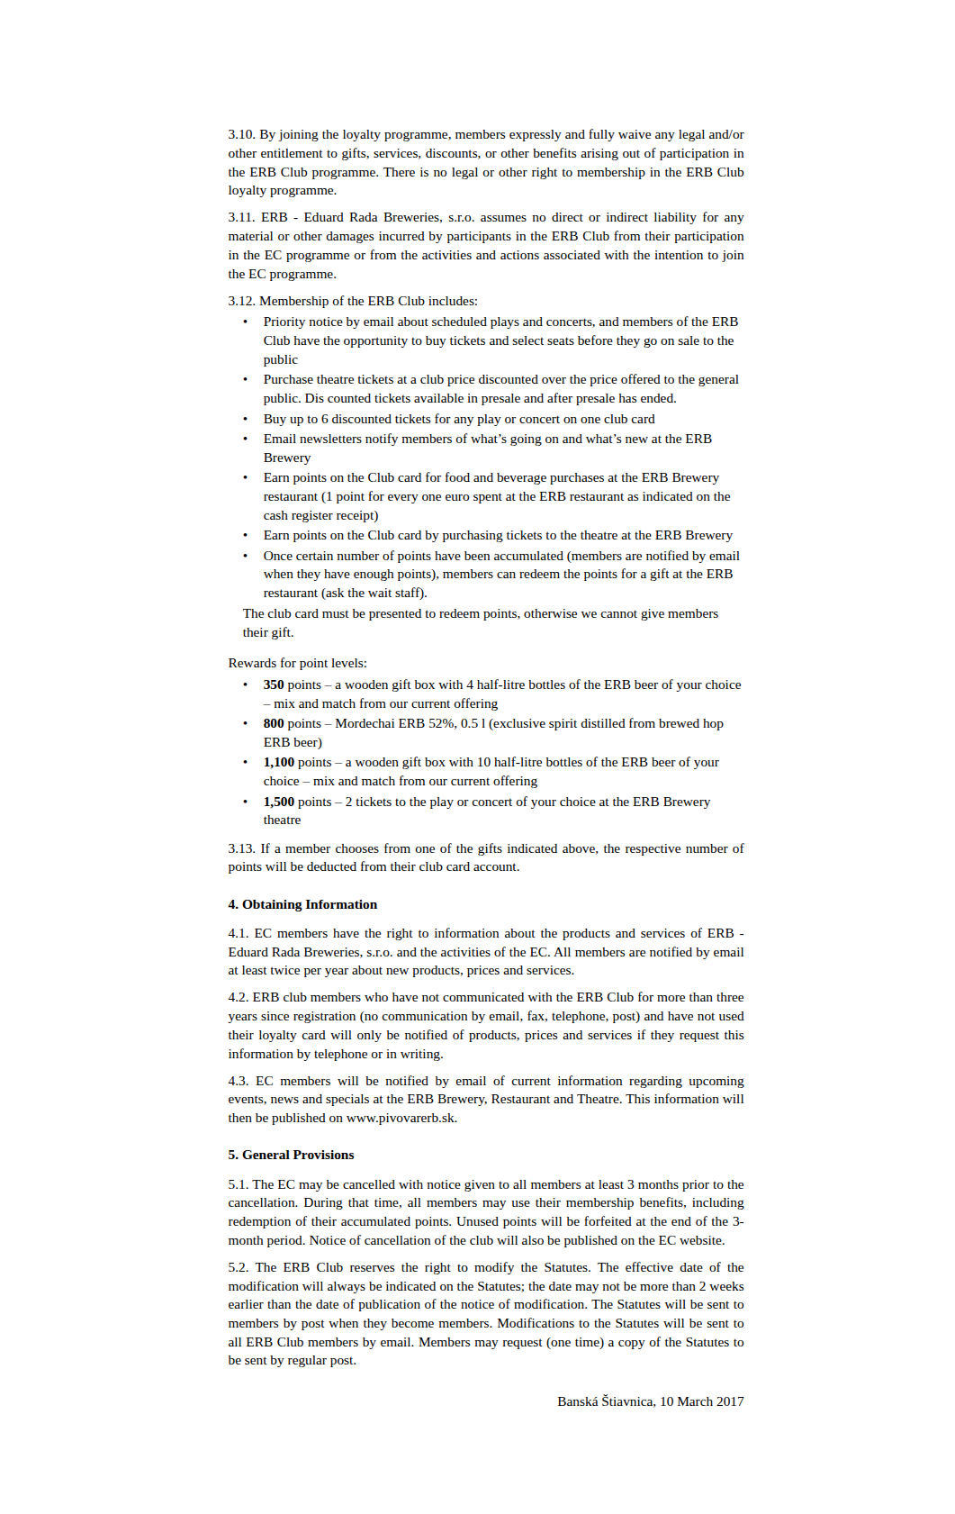3.10. By joining the loyalty programme, members expressly and fully waive any legal and/or other entitlement to gifts, services, discounts, or other benefits arising out of participation in the ERB Club programme. There is no legal or other right to membership in the ERB Club loyalty programme.
3.11. ERB - Eduard Rada Breweries, s.r.o. assumes no direct or indirect liability for any material or other damages incurred by participants in the ERB Club from their participation in the EC programme or from the activities and actions associated with the intention to join the EC programme.
3.12. Membership of the ERB Club includes:
Priority notice by email about scheduled plays and concerts, and members of the ERB Club have the opportunity to buy tickets and select seats before they go on sale to the public
Purchase theatre tickets at a club price discounted over the price offered to the general public. Dis counted tickets available in presale and after presale has ended.
Buy up to 6 discounted tickets for any play or concert on one club card
Email newsletters notify members of what’s going on and what’s new at the ERB Brewery
Earn points on the Club card for food and beverage purchases at the ERB Brewery restaurant (1 point for every one euro spent at the ERB restaurant as indicated on the cash register receipt)
Earn points on the Club card by purchasing tickets to the theatre at the ERB Brewery
Once certain number of points have been accumulated (members are notified by email when they have enough points), members can redeem the points for a gift at the ERB restaurant (ask the wait staff).
The club card must be presented to redeem points, otherwise we cannot give members their gift.
Rewards for point levels:
350 points – a wooden gift box with 4 half-litre bottles of the ERB beer of your choice – mix and match from our current offering
800 points – Mordechai ERB 52%, 0.5 l (exclusive spirit distilled from brewed hop ERB beer)
1,100 points – a wooden gift box with 10 half-litre bottles of the ERB beer of your choice – mix and match from our current offering
1,500 points – 2 tickets to the play or concert of your choice at the ERB Brewery theatre
3.13. If a member chooses from one of the gifts indicated above, the respective number of points will be deducted from their club card account.
4. Obtaining Information
4.1. EC members have the right to information about the products and services of ERB - Eduard Rada Breweries, s.r.o. and the activities of the EC. All members are notified by email at least twice per year about new products, prices and services.
4.2. ERB club members who have not communicated with the ERB Club for more than three years since registration (no communication by email, fax, telephone, post) and have not used their loyalty card will only be notified of products, prices and services if they request this information by telephone or in writing.
4.3. EC members will be notified by email of current information regarding upcoming events, news and specials at the ERB Brewery, Restaurant and Theatre. This information will then be published on www.pivovarerb.sk.
5. General Provisions
5.1. The EC may be cancelled with notice given to all members at least 3 months prior to the cancellation. During that time, all members may use their membership benefits, including redemption of their accumulated points. Unused points will be forfeited at the end of the 3-month period. Notice of cancellation of the club will also be published on the EC website.
5.2. The ERB Club reserves the right to modify the Statutes. The effective date of the modification will always be indicated on the Statutes; the date may not be more than 2 weeks earlier than the date of publication of the notice of modification. The Statutes will be sent to members by post when they become members. Modifications to the Statutes will be sent to all ERB Club members by email. Members may request (one time) a copy of the Statutes to be sent by regular post.
Banská Štiavnica, 10 March 2017